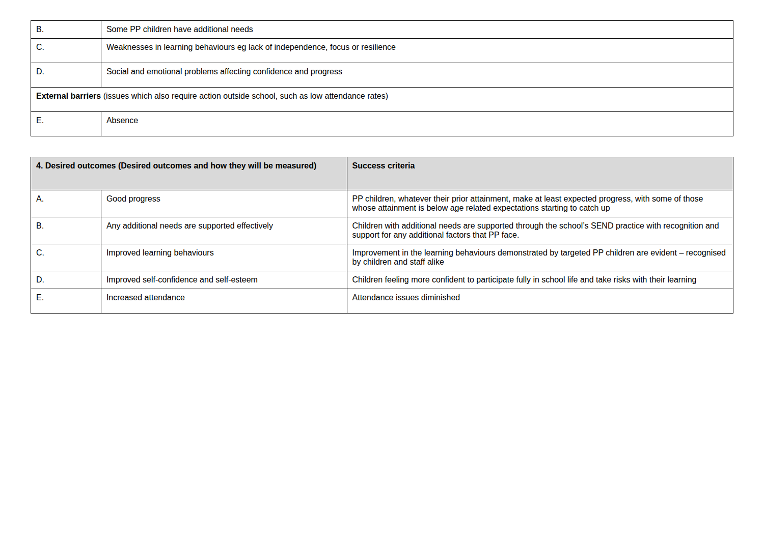| B. | Some PP children have additional needs |
| C. | Weaknesses in learning behaviours eg lack of independence, focus or resilience |
| D. | Social and emotional problems affecting confidence and progress |
| External barriers (issues which also require action outside school, such as low attendance rates) |
| E. | Absence |
| 4. Desired outcomes (Desired outcomes and how they will be measured) | Success criteria |
| A. | Good progress | PP children, whatever their prior attainment, make at least expected progress, with some of those whose attainment is below age related expectations starting to catch up |
| B. | Any additional needs are supported effectively | Children with additional needs are supported through the school’s SEND practice with recognition and support for any additional factors that PP face. |
| C. | Improved learning behaviours | Improvement in the learning behaviours demonstrated by targeted PP children are evident – recognised by children and staff alike |
| D. | Improved self-confidence and self-esteem | Children feeling more confident to participate fully in school life and take risks with their learning |
| E. | Increased attendance | Attendance issues diminished |